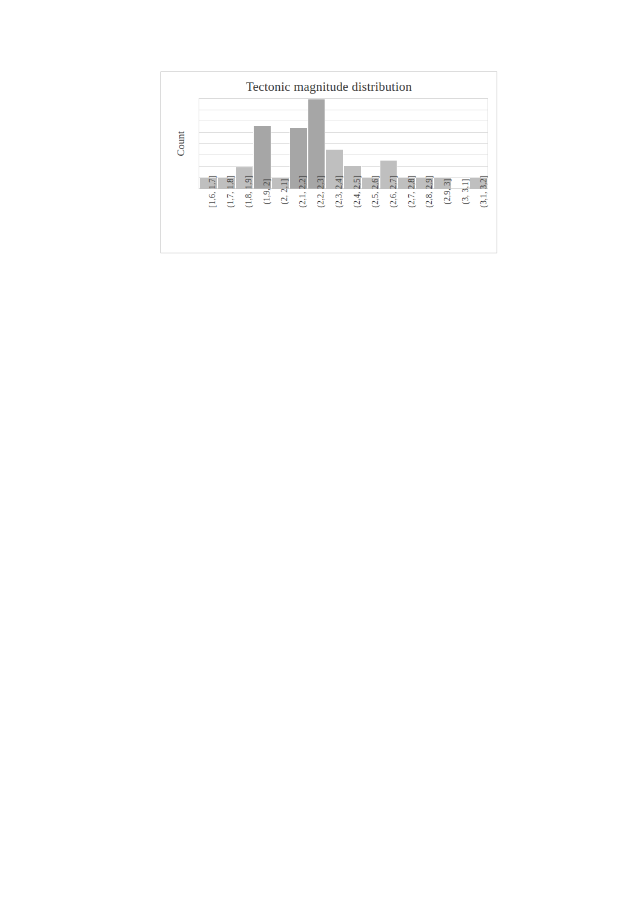Tectonic magnitude distribution
Count
[1,6, 1,7]
(1,7, 1,8]
(1,8, 1,9]
(1,9, 2]
(2, 2,1]
(2,1, 2,2]
(2,2, 2,3]
(2,3, 2,4]
(2,4, 2,5]
(2,5, 2,6]
(2,6, 2,7]
(2,7, 2,8]
(2,8, 2,9]
(2,9, 3]
(3, 3,1]
(3,1, 3,2]